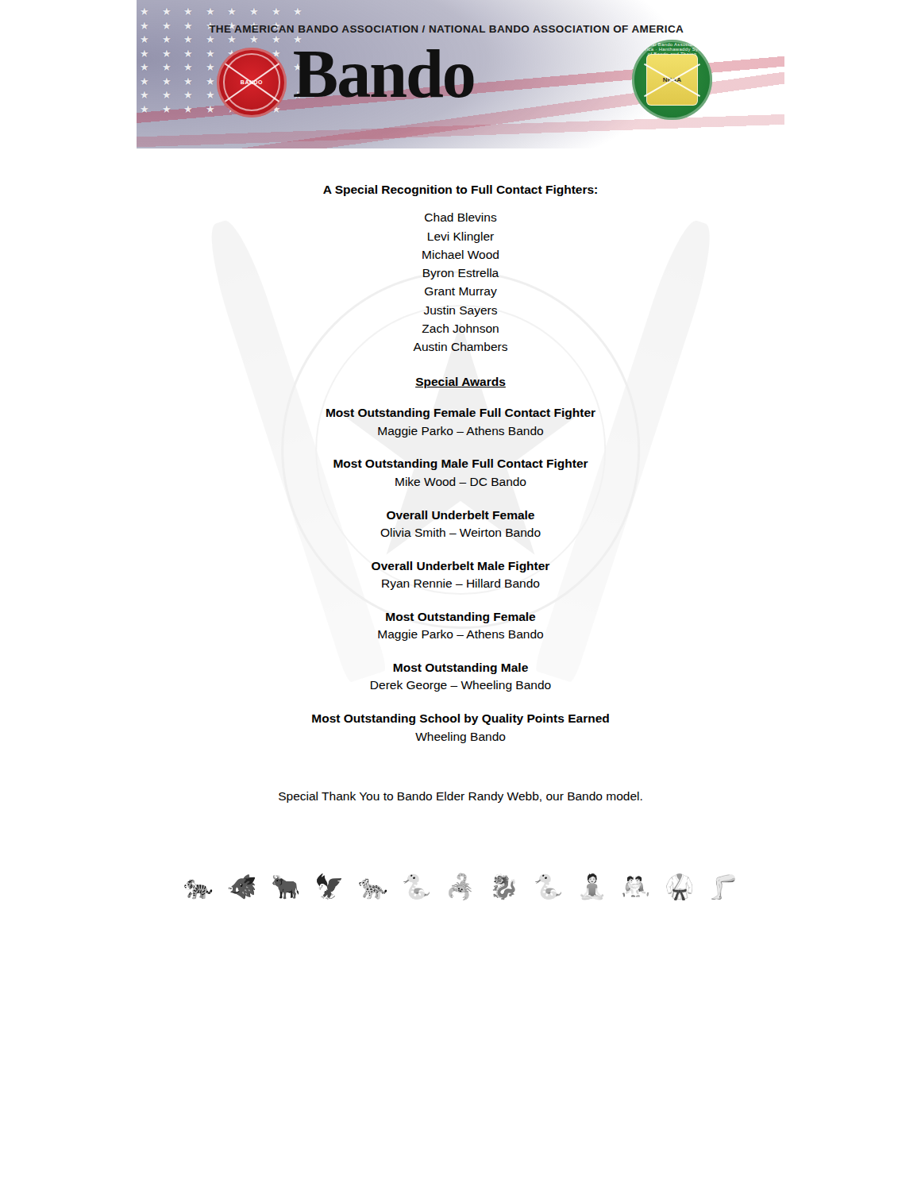★ ★ ★ ★ ★ ★ ★ ★
★ ★ ★ ★ ★ ★ ★
★ ★ ★ ★ ★ ★ ★ ★
★ ★ ★ ★ ★ ★ ★
★ ★ ★ ★ ★ ★ ★ ★
★ ★ ★ ★ ★ ★ ★
★ ★ ★ ★ ★ ★ ★ ★
★ ★ ★ ★ ★ ★ ★
The American Bando Association / National Bando Association of America
BANDO
Bando
National Bando Association of America · Hanthawaddy System of Bando and Thaing
NBAA
A Special Recognition to Full Contact Fighters:
Chad Blevins
Levi Klingler
Michael Wood
Byron Estrella
Grant Murray
Justin Sayers
Zach Johnson
Austin Chambers
Special Awards
Most Outstanding Female Full Contact Fighter
Maggie Parko – Athens Bando
Most Outstanding Male Full Contact Fighter
Mike Wood – DC Bando
Overall Underbelt Female
Olivia Smith – Weirton Bando
Overall Underbelt Male Fighter
Ryan Rennie – Hillard Bando
Most Outstanding Female
Maggie Parko – Athens Bando
Most Outstanding Male
Derek George – Wheeling Bando
Most Outstanding School by Quality Points Earned
Wheeling Bando
Special Thank You to Bando Elder Randy Webb, our Bando model.
🐅
🐗
🐂
🦅
🐆
🐍
🦂
🐉
🐍
🧘
🤼
🥋
🦵